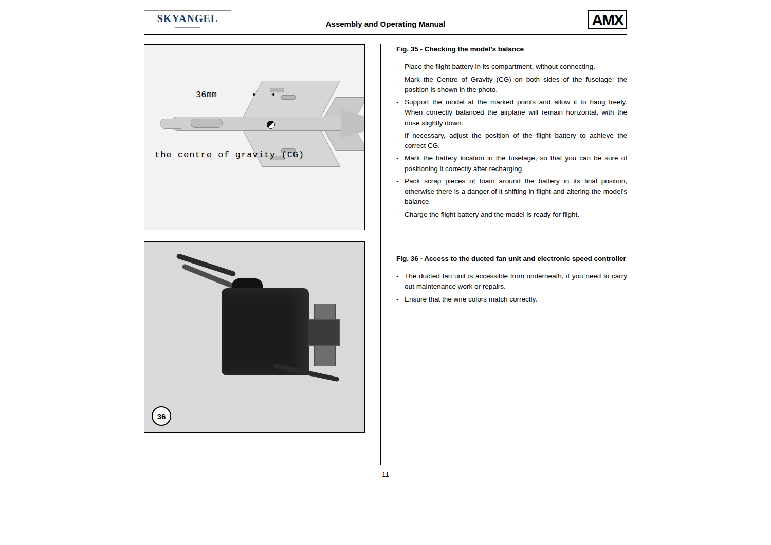SKYANGEL—————
Assembly and Operating Manual
AMX
36mm
the centre of gravity (CG)
36
Fig. 35 - Checking the model’s balance
Place the flight battery in its compartment, without connecting.
Mark the Centre of Gravity (CG) on both sides of the fuselage; the position is shown in the photo.
Support the model at the marked points and allow it to hang freely. When correctly balanced the airplane will remain horizontal, with the nose slightly down.
If necessary, adjust the position of the flight battery to achieve the correct CG.
Mark the battery location in the fuselage, so that you can be sure of positioning it correctly after recharging.
Pack scrap pieces of foam around the battery in its final position, otherwise there is a danger of it shifting in flight and altering the model’s balance.
Charge the flight battery and the model is ready for flight.
Fig. 36 - Access to the ducted fan unit and electronic speed controller
The ducted fan unit is accessible from underneath, if you need to carry out maintenance work or repairs.
Ensure that the wire colors match correctly.
11